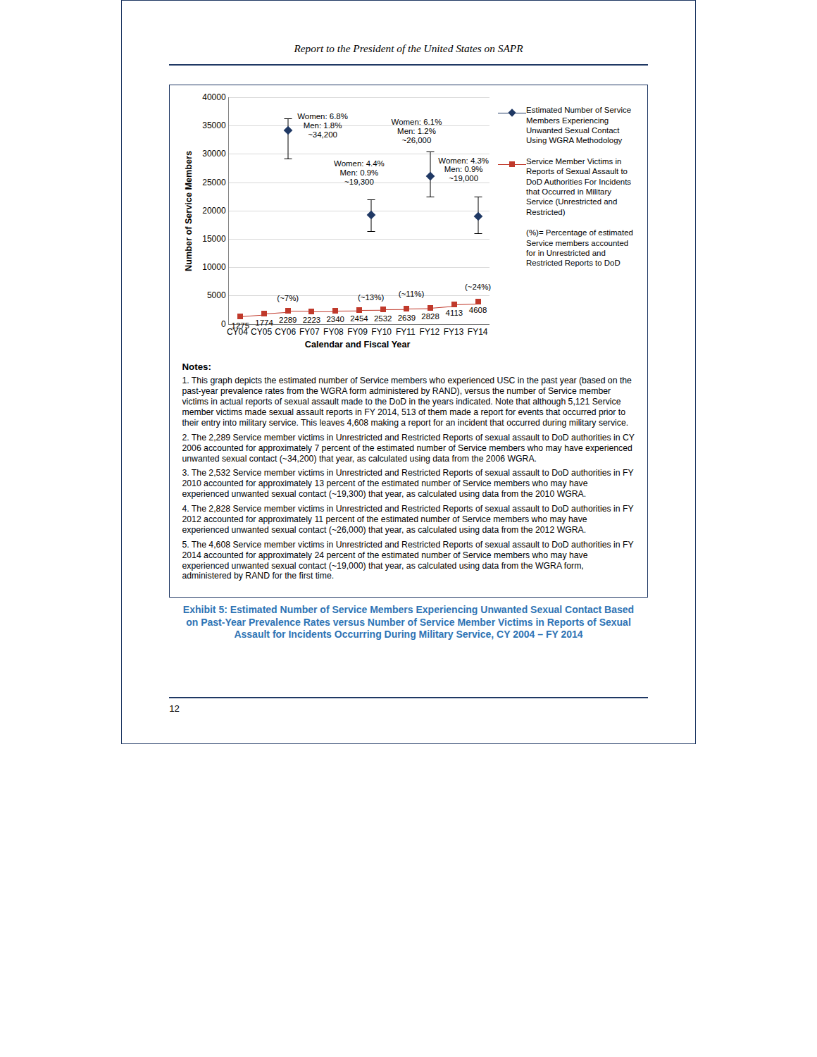Report to the President of the United States on SAPR
Number of Service Members
40000 35000 30000 25000 20000 15000 10000 5000 0
Women: 6.8%
Men: 1.8%
~34,200
Women: 4.4%
Men: 0.9%
~19,300
Women: 6.1%
Men: 1.2%
~26,000
Women: 4.3%
Men: 0.9%
~19,000
1275
1774
2289
2223
2340
2454
2532
2639
2828
4113
4608
(~7%)
(~13%)
(~11%)
(~24%)
CY04 CY05 CY06 FY07 FY08 FY09 FY10 FY11 FY12 FY13 FY14
Calendar and Fiscal Year
Estimated Number of Service Members Experiencing Unwanted Sexual Contact Using WGRA Methodology
Service Member Victims in Reports of Sexual Assault to DoD Authorities For Incidents that Occurred in Military Service (Unrestricted and Restricted)
(%)= Percentage of estimated Service members accounted for in Unrestricted and Restricted Reports to DoD
Notes:
1. This graph depicts the estimated number of Service members who experienced USC in the past year (based on the past-year prevalence rates from the WGRA form administered by RAND), versus the number of Service member victims in actual reports of sexual assault made to the DoD in the years indicated. Note that although 5,121 Service member victims made sexual assault reports in FY 2014, 513 of them made a report for events that occurred prior to their entry into military service. This leaves 4,608 making a report for an incident that occurred during military service.
2. The 2,289 Service member victims in Unrestricted and Restricted Reports of sexual assault to DoD authorities in CY 2006 accounted for approximately 7 percent of the estimated number of Service members who may have experienced unwanted sexual contact (~34,200) that year, as calculated using data from the 2006 WGRA.
3. The 2,532 Service member victims in Unrestricted and Restricted Reports of sexual assault to DoD authorities in FY 2010 accounted for approximately 13 percent of the estimated number of Service members who may have experienced unwanted sexual contact (~19,300) that year, as calculated using data from the 2010 WGRA.
4. The 2,828 Service member victims in Unrestricted and Restricted Reports of sexual assault to DoD authorities in FY 2012 accounted for approximately 11 percent of the estimated number of Service members who may have experienced unwanted sexual contact (~26,000) that year, as calculated using data from the 2012 WGRA.
5. The 4,608 Service member victims in Unrestricted and Restricted Reports of sexual assault to DoD authorities in FY 2014 accounted for approximately 24 percent of the estimated number of Service members who may have experienced unwanted sexual contact (~19,000) that year, as calculated using data from the WGRA form, administered by RAND for the first time.
Exhibit 5: Estimated Number of Service Members Experiencing Unwanted Sexual Contact Based on Past-Year Prevalence Rates versus Number of Service Member Victims in Reports of Sexual Assault for Incidents Occurring During Military Service, CY 2004 – FY 2014
12